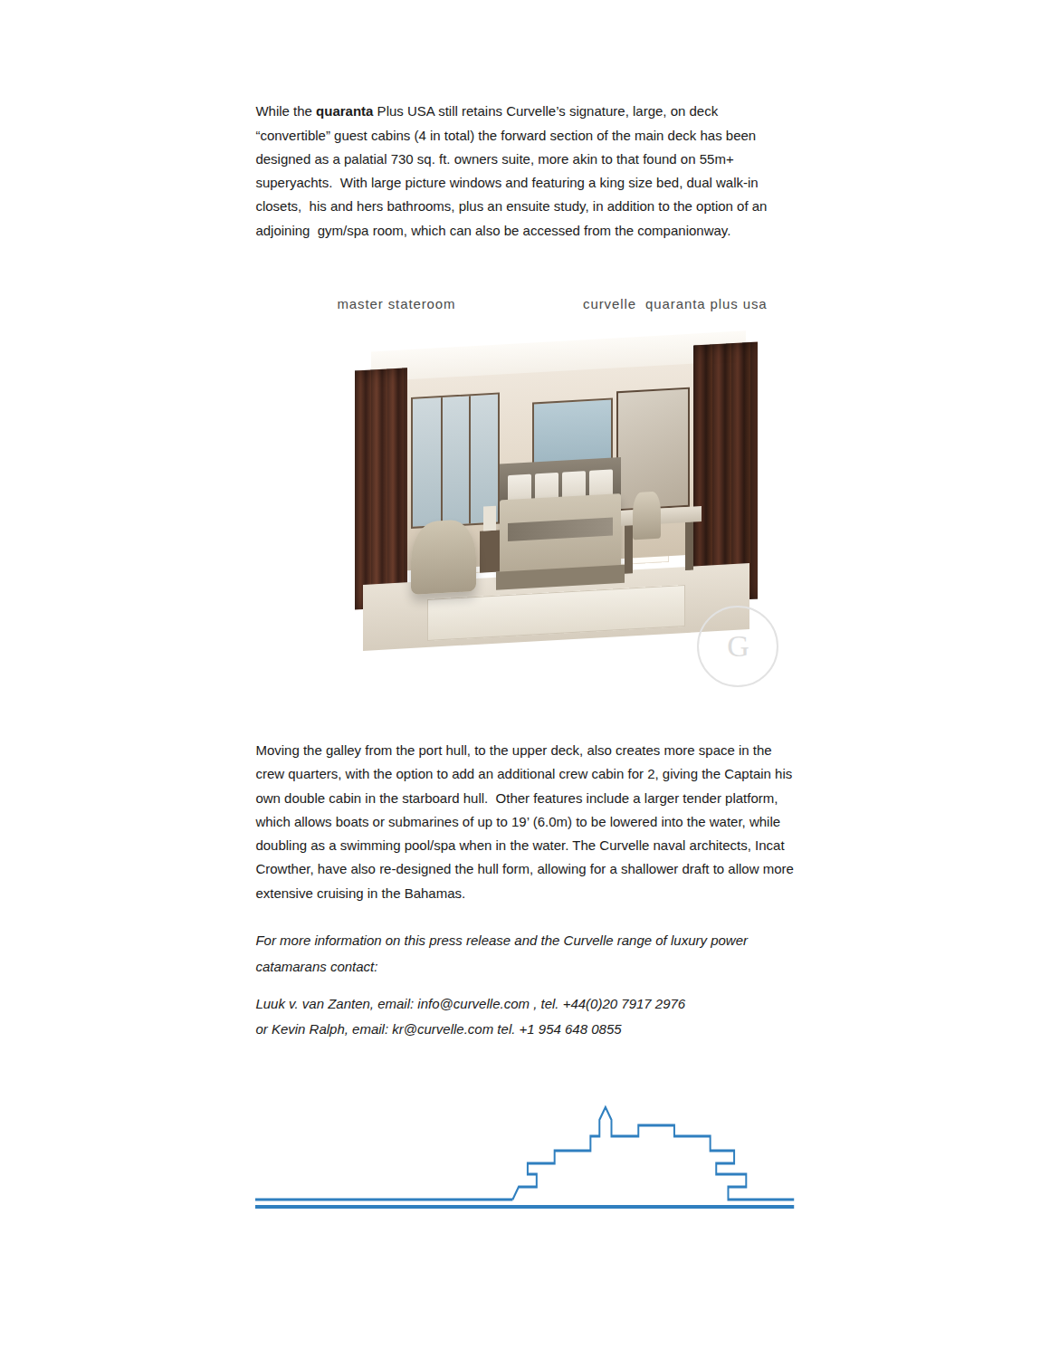While the quaranta Plus USA still retains Curvelle’s signature, large, on deck “convertible” guest cabins (4 in total) the forward section of the main deck has been designed as a palatial 730 sq. ft. owners suite, more akin to that found on 55m+ superyachts. With large picture windows and featuring a king size bed, dual walk-in closets, his and hers bathrooms, plus an ensuite study, in addition to the option of an adjoining gym/spa room, which can also be accessed from the companionway.
master stateroom curvelle quaranta plus usa
G
Moving the galley from the port hull, to the upper deck, also creates more space in the crew quarters, with the option to add an additional crew cabin for 2, giving the Captain his own double cabin in the starboard hull. Other features include a larger tender platform, which allows boats or submarines of up to 19’ (6.0m) to be lowered into the water, while doubling as a swimming pool/spa when in the water. The Curvelle naval architects, Incat Crowther, have also re-designed the hull form, allowing for a shallower draft to allow more extensive cruising in the Bahamas.
For more information on this press release and the Curvelle range of luxury power
catamarans contact:
Luuk v. van Zanten, email: info@curvelle.com , tel. +44(0)20 7917 2976
or Kevin Ralph, email: kr@curvelle.com tel. +1 954 648 0855